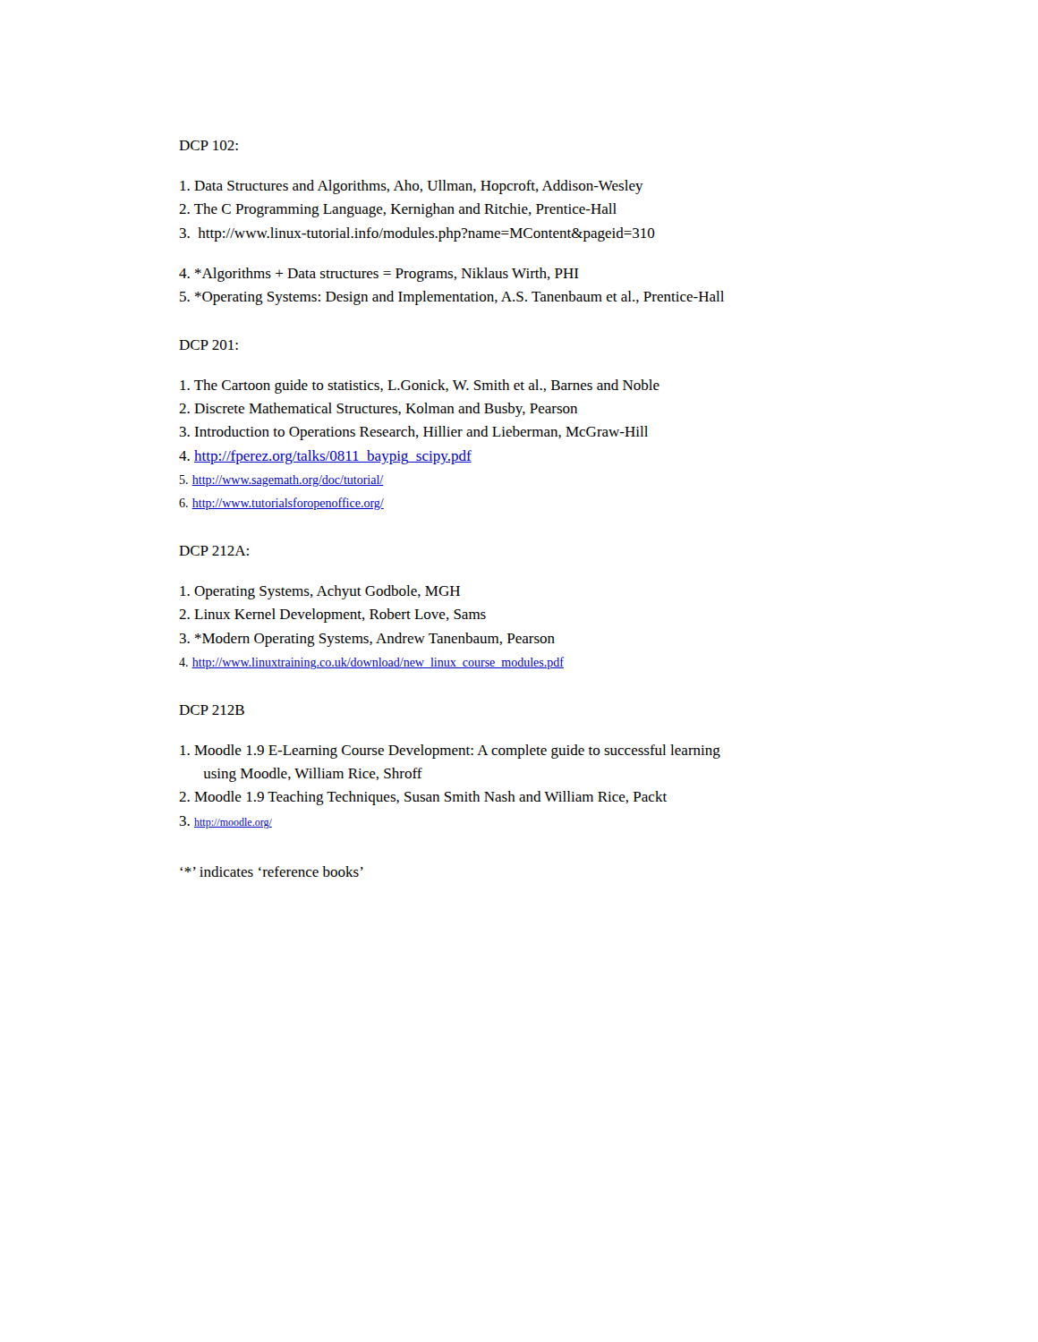DCP 102:
1. Data Structures and Algorithms, Aho, Ullman, Hopcroft, Addison-Wesley
2. The C Programming Language, Kernighan and Ritchie, Prentice-Hall
3. http://www.linux-tutorial.info/modules.php?name=MContent&pageid=310
4. *Algorithms + Data structures = Programs, Niklaus Wirth, PHI
5. *Operating Systems: Design and Implementation, A.S. Tanenbaum et al., Prentice-Hall
DCP 201:
1. The Cartoon guide to statistics, L.Gonick, W. Smith et al., Barnes and Noble
2. Discrete Mathematical Structures, Kolman and Busby, Pearson
3. Introduction to Operations Research, Hillier and Lieberman, McGraw-Hill
4. http://fperez.org/talks/0811_baypig_scipy.pdf
5. http://www.sagemath.org/doc/tutorial/
6. http://www.tutorialsforopenoffice.org/
DCP 212A:
1. Operating Systems, Achyut Godbole, MGH
2. Linux Kernel Development, Robert Love, Sams
3. *Modern Operating Systems, Andrew Tanenbaum, Pearson
4. http://www.linuxtraining.co.uk/download/new_linux_course_modules.pdf
DCP 212B
1. Moodle 1.9 E-Learning Course Development: A complete guide to successful learning using Moodle, William Rice, Shroff
2. Moodle 1.9 Teaching Techniques, Susan Smith Nash and William Rice, Packt
3. http://moodle.org/
‘*’ indicates ‘reference books’